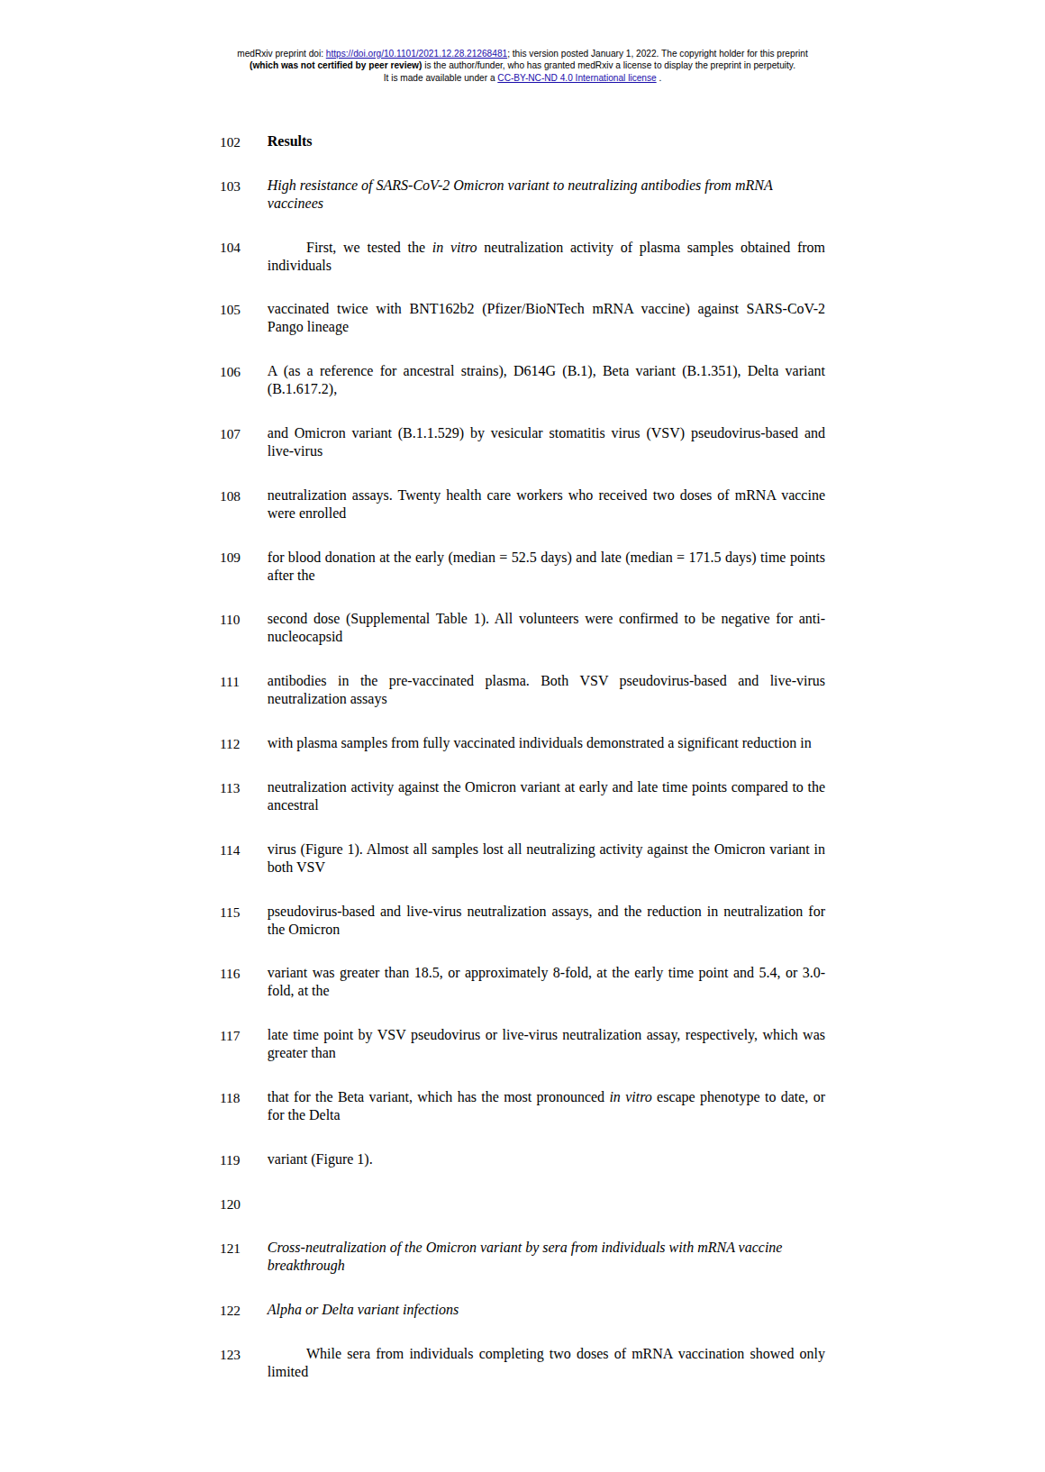medRxiv preprint doi: https://doi.org/10.1101/2021.12.28.21268481; this version posted January 1, 2022. The copyright holder for this preprint
(which was not certified by peer review) is the author/funder, who has granted medRxiv a license to display the preprint in perpetuity.
It is made available under a CC-BY-NC-ND 4.0 International license .
102
Results
103
High resistance of SARS-CoV-2 Omicron variant to neutralizing antibodies from mRNA vaccinees
104
First, we tested the in vitro neutralization activity of plasma samples obtained from individuals
105
vaccinated twice with BNT162b2 (Pfizer/BioNTech mRNA vaccine) against SARS-CoV-2 Pango lineage
106
A (as a reference for ancestral strains), D614G (B.1), Beta variant (B.1.351), Delta variant (B.1.617.2),
107
and Omicron variant (B.1.1.529) by vesicular stomatitis virus (VSV) pseudovirus-based and live-virus
108
neutralization assays. Twenty health care workers who received two doses of mRNA vaccine were enrolled
109
for blood donation at the early (median = 52.5 days) and late (median = 171.5 days) time points after the
110
second dose (Supplemental Table 1). All volunteers were confirmed to be negative for anti-nucleocapsid
111
antibodies in the pre-vaccinated plasma. Both VSV pseudovirus-based and live-virus neutralization assays
112
with plasma samples from fully vaccinated individuals demonstrated a significant reduction in
113
neutralization activity against the Omicron variant at early and late time points compared to the ancestral
114
virus (Figure 1). Almost all samples lost all neutralizing activity against the Omicron variant in both VSV
115
pseudovirus-based and live-virus neutralization assays, and the reduction in neutralization for the Omicron
116
variant was greater than 18.5, or approximately 8-fold, at the early time point and 5.4, or 3.0-fold, at the
117
late time point by VSV pseudovirus or live-virus neutralization assay, respectively, which was greater than
118
that for the Beta variant, which has the most pronounced in vitro escape phenotype to date, or for the Delta
119
variant (Figure 1).
120
121
Cross-neutralization of the Omicron variant by sera from individuals with mRNA vaccine breakthrough
122
Alpha or Delta variant infections
123
While sera from individuals completing two doses of mRNA vaccination showed only limited